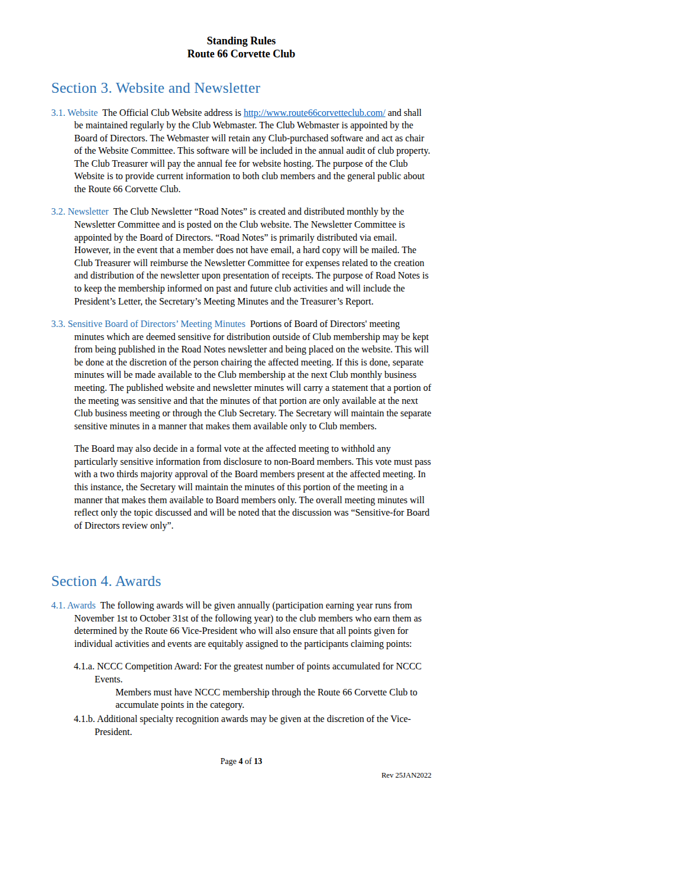Standing Rules
Route 66 Corvette Club
Section 3. Website and Newsletter
3.1. Website The Official Club Website address is http://www.route66corvetteclub.com/ and shall be maintained regularly by the Club Webmaster. The Club Webmaster is appointed by the Board of Directors. The Webmaster will retain any Club-purchased software and act as chair of the Website Committee. This software will be included in the annual audit of club property. The Club Treasurer will pay the annual fee for website hosting. The purpose of the Club Website is to provide current information to both club members and the general public about the Route 66 Corvette Club.
3.2. Newsletter The Club Newsletter “Road Notes” is created and distributed monthly by the Newsletter Committee and is posted on the Club website. The Newsletter Committee is appointed by the Board of Directors. “Road Notes” is primarily distributed via email. However, in the event that a member does not have email, a hard copy will be mailed. The Club Treasurer will reimburse the Newsletter Committee for expenses related to the creation and distribution of the newsletter upon presentation of receipts. The purpose of Road Notes is to keep the membership informed on past and future club activities and will include the President’s Letter, the Secretary’s Meeting Minutes and the Treasurer’s Report.
3.3. Sensitive Board of Directors’ Meeting Minutes Portions of Board of Directors' meeting minutes which are deemed sensitive for distribution outside of Club membership may be kept from being published in the Road Notes newsletter and being placed on the website. This will be done at the discretion of the person chairing the affected meeting. If this is done, separate minutes will be made available to the Club membership at the next Club monthly business meeting. The published website and newsletter minutes will carry a statement that a portion of the meeting was sensitive and that the minutes of that portion are only available at the next Club business meeting or through the Club Secretary. The Secretary will maintain the separate sensitive minutes in a manner that makes them available only to Club members.
The Board may also decide in a formal vote at the affected meeting to withhold any particularly sensitive information from disclosure to non-Board members. This vote must pass with a two thirds majority approval of the Board members present at the affected meeting. In this instance, the Secretary will maintain the minutes of this portion of the meeting in a manner that makes them available to Board members only. The overall meeting minutes will reflect only the topic discussed and will be noted that the discussion was “Sensitive-for Board of Directors review only”.
Section 4. Awards
4.1. Awards The following awards will be given annually (participation earning year runs from November 1st to October 31st of the following year) to the club members who earn them as determined by the Route 66 Vice-President who will also ensure that all points given for individual activities and events are equitably assigned to the participants claiming points:
4.1.a. NCCC Competition Award: For the greatest number of points accumulated for NCCC Events. Members must have NCCC membership through the Route 66 Corvette Club to accumulate points in the category.
4.1.b. Additional specialty recognition awards may be given at the discretion of the Vice-President.
Page 4 of 13
Rev 25JAN2022